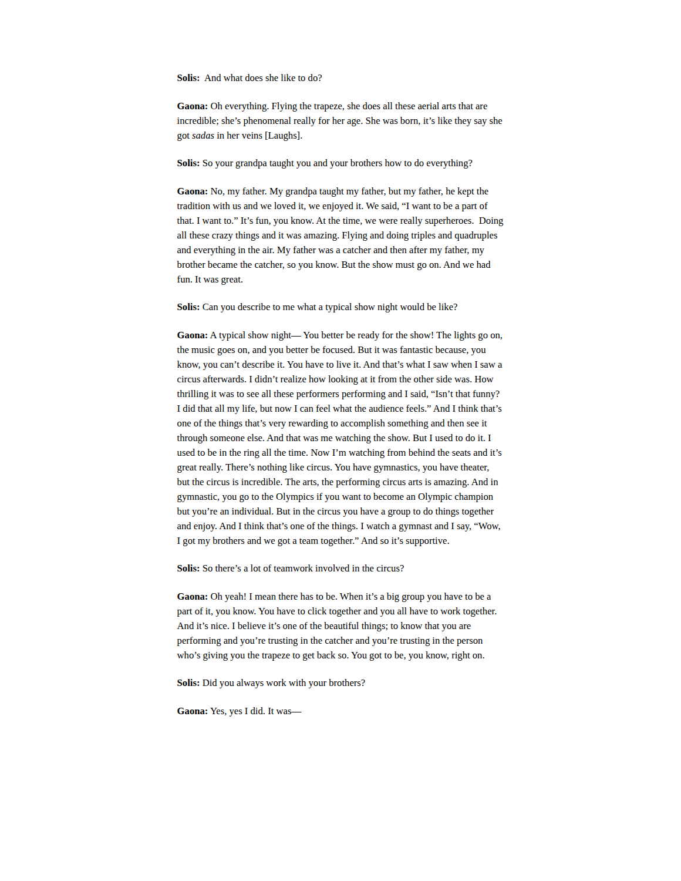Solis: And what does she like to do?
Gaona: Oh everything. Flying the trapeze, she does all these aerial arts that are incredible; she’s phenomenal really for her age. She was born, it’s like they say she got sadas in her veins [Laughs].
Solis: So your grandpa taught you and your brothers how to do everything?
Gaona: No, my father. My grandpa taught my father, but my father, he kept the tradition with us and we loved it, we enjoyed it. We said, “I want to be a part of that. I want to.” It’s fun, you know. At the time, we were really superheroes. Doing all these crazy things and it was amazing. Flying and doing triples and quadruples and everything in the air. My father was a catcher and then after my father, my brother became the catcher, so you know. But the show must go on. And we had fun. It was great.
Solis: Can you describe to me what a typical show night would be like?
Gaona: A typical show night— You better be ready for the show! The lights go on, the music goes on, and you better be focused. But it was fantastic because, you know, you can’t describe it. You have to live it. And that’s what I saw when I saw a circus afterwards. I didn’t realize how looking at it from the other side was. How thrilling it was to see all these performers performing and I said, “Isn’t that funny? I did that all my life, but now I can feel what the audience feels.” And I think that’s one of the things that’s very rewarding to accomplish something and then see it through someone else. And that was me watching the show. But I used to do it. I used to be in the ring all the time. Now I’m watching from behind the seats and it’s great really. There’s nothing like circus. You have gymnastics, you have theater, but the circus is incredible. The arts, the performing circus arts is amazing. And in gymnastic, you go to the Olympics if you want to become an Olympic champion but you’re an individual. But in the circus you have a group to do things together and enjoy. And I think that’s one of the things. I watch a gymnast and I say, “Wow, I got my brothers and we got a team together.” And so it’s supportive.
Solis: So there’s a lot of teamwork involved in the circus?
Gaona: Oh yeah! I mean there has to be. When it’s a big group you have to be a part of it, you know. You have to click together and you all have to work together. And it’s nice. I believe it’s one of the beautiful things; to know that you are performing and you’re trusting in the catcher and you’re trusting in the person who’s giving you the trapeze to get back so. You got to be, you know, right on.
Solis: Did you always work with your brothers?
Gaona: Yes, yes I did. It was—